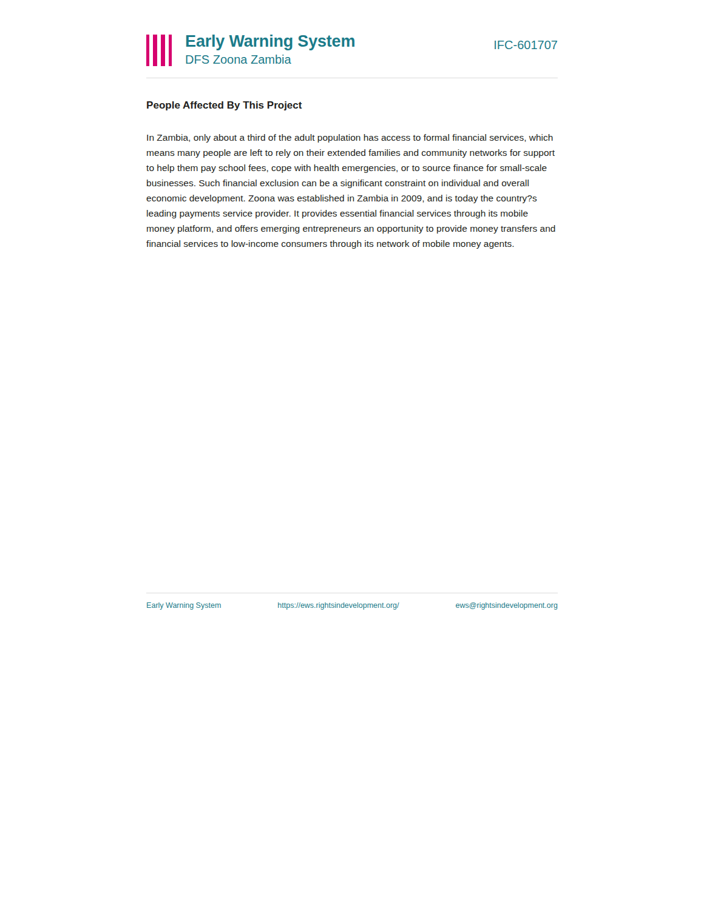Early Warning System DFS Zoona Zambia
IFC-601707
People Affected By This Project
In Zambia, only about a third of the adult population has access to formal financial services, which means many people are left to rely on their extended families and community networks for support to help them pay school fees, cope with health emergencies, or to source finance for small-scale businesses. Such financial exclusion can be a significant constraint on individual and overall economic development. Zoona was established in Zambia in 2009, and is today the country?s leading payments service provider. It provides essential financial services through its mobile money platform, and offers emerging entrepreneurs an opportunity to provide money transfers and financial services to low-income consumers through its network of mobile money agents.
Early Warning System
https://ews.rightsindevelopment.org/
ews@rightsindevelopment.org